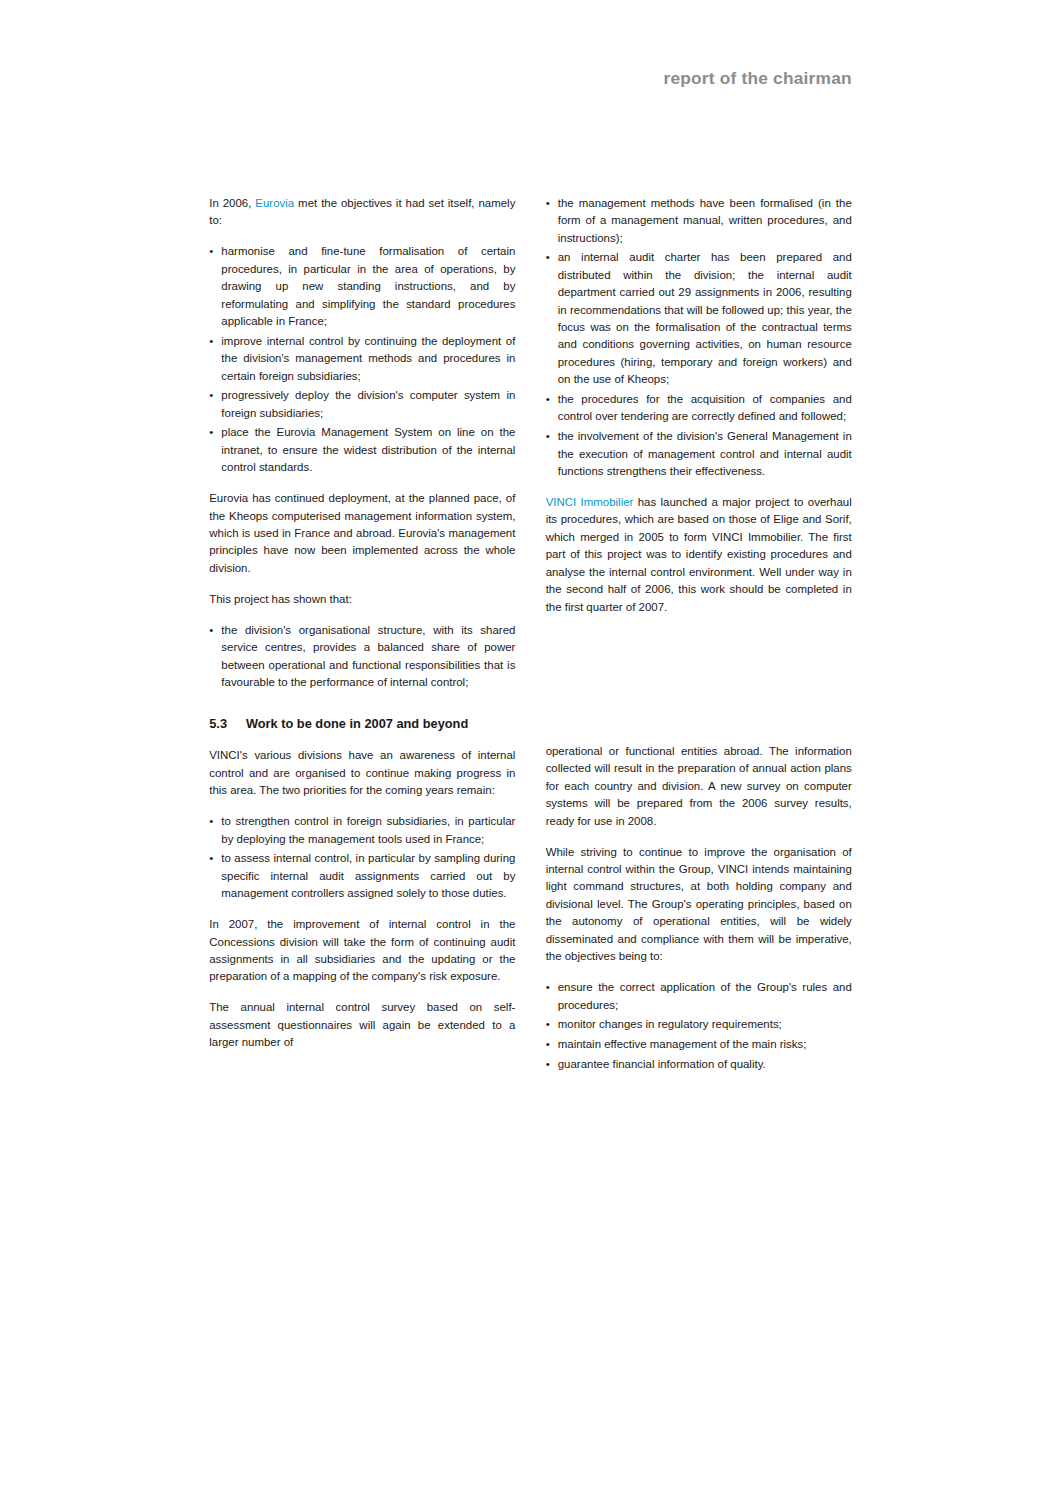report of the chairman
In 2006, Eurovia met the objectives it had set itself, namely to:
harmonise and fine-tune formalisation of certain procedures, in particular in the area of operations, by drawing up new standing instructions, and by reformulating and simplifying the standard procedures applicable in France;
improve internal control by continuing the deployment of the division's management methods and procedures in certain foreign subsidiaries;
progressively deploy the division's computer system in foreign subsidiaries;
place the Eurovia Management System on line on the intranet, to ensure the widest distribution of the internal control standards.
Eurovia has continued deployment, at the planned pace, of the Kheops computerised management information system, which is used in France and abroad. Eurovia's management principles have now been implemented across the whole division.
This project has shown that:
the division's organisational structure, with its shared service centres, provides a balanced share of power between operational and functional responsibilities that is favourable to the performance of internal control;
5.3 Work to be done in 2007 and beyond
VINCI's various divisions have an awareness of internal control and are organised to continue making progress in this area. The two priorities for the coming years remain:
to strengthen control in foreign subsidiaries, in particular by deploying the management tools used in France;
to assess internal control, in particular by sampling during specific internal audit assignments carried out by management controllers assigned solely to those duties.
In 2007, the improvement of internal control in the Concessions division will take the form of continuing audit assignments in all subsidiaries and the updating or the preparation of a mapping of the company's risk exposure.
The annual internal control survey based on self-assessment questionnaires will again be extended to a larger number of
the management methods have been formalised (in the form of a management manual, written procedures, and instructions);
an internal audit charter has been prepared and distributed within the division; the internal audit department carried out 29 assignments in 2006, resulting in recommendations that will be followed up; this year, the focus was on the formalisation of the contractual terms and conditions governing activities, on human resource procedures (hiring, temporary and foreign workers) and on the use of Kheops;
the procedures for the acquisition of companies and control over tendering are correctly defined and followed;
the involvement of the division's General Management in the execution of management control and internal audit functions strengthens their effectiveness.
VINCI Immobilier has launched a major project to overhaul its procedures, which are based on those of Elige and Sorif, which merged in 2005 to form VINCI Immobilier. The first part of this project was to identify existing procedures and analyse the internal control environment. Well under way in the second half of 2006, this work should be completed in the first quarter of 2007.
operational or functional entities abroad. The information collected will result in the preparation of annual action plans for each country and division. A new survey on computer systems will be prepared from the 2006 survey results, ready for use in 2008.
While striving to continue to improve the organisation of internal control within the Group, VINCI intends maintaining light command structures, at both holding company and divisional level. The Group's operating principles, based on the autonomy of operational entities, will be widely disseminated and compliance with them will be imperative, the objectives being to:
ensure the correct application of the Group's rules and procedures;
monitor changes in regulatory requirements;
maintain effective management of the main risks;
guarantee financial information of quality.